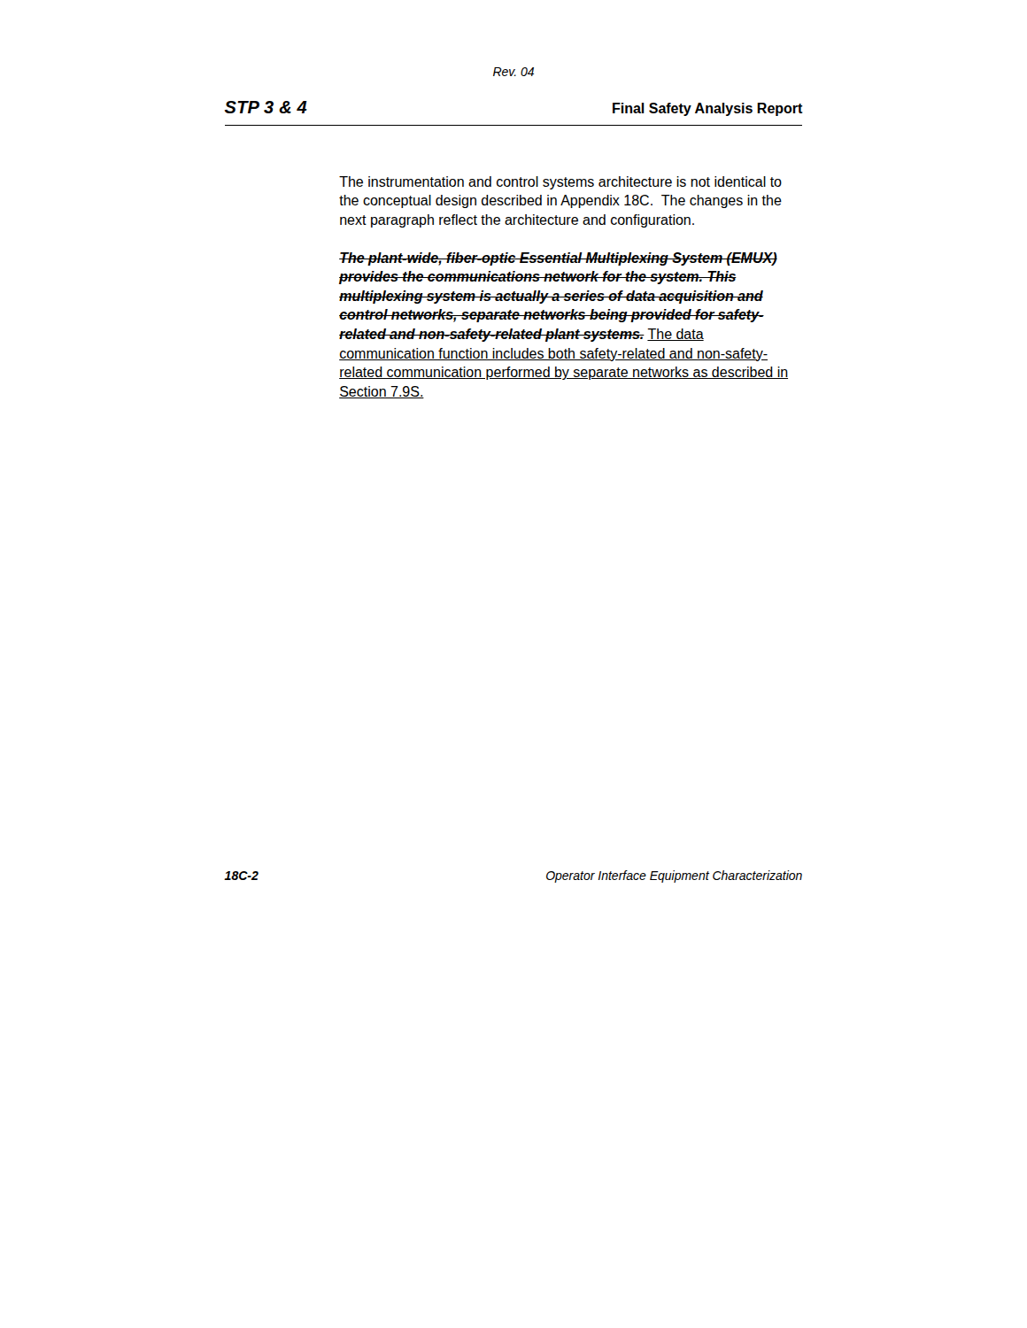Rev. 04
STP 3 & 4
Final Safety Analysis Report
The instrumentation and control systems architecture is not identical to the conceptual design described in Appendix 18C. The changes in the next paragraph reflect the architecture and configuration.
The plant-wide, fiber-optic Essential Multiplexing System (EMUX) provides the communications network for the system. This multiplexing system is actually a series of data acquisition and control networks, separate networks being provided for safety-related and non-safety-related plant systems. The data communication function includes both safety-related and non-safety-related communication performed by separate networks as described in Section 7.9S.
18C-2
Operator Interface Equipment Characterization